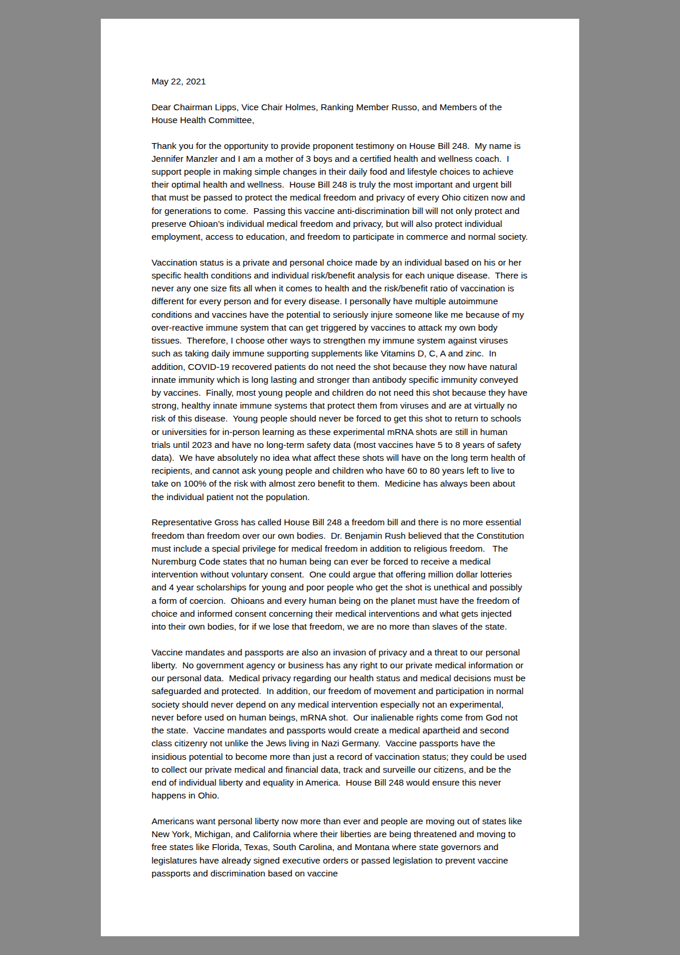May 22, 2021
Dear Chairman Lipps, Vice Chair Holmes, Ranking Member Russo, and Members of the House Health Committee,
Thank you for the opportunity to provide proponent testimony on House Bill 248. My name is Jennifer Manzler and I am a mother of 3 boys and a certified health and wellness coach. I support people in making simple changes in their daily food and lifestyle choices to achieve their optimal health and wellness. House Bill 248 is truly the most important and urgent bill that must be passed to protect the medical freedom and privacy of every Ohio citizen now and for generations to come. Passing this vaccine anti-discrimination bill will not only protect and preserve Ohioan’s individual medical freedom and privacy, but will also protect individual employment, access to education, and freedom to participate in commerce and normal society.
Vaccination status is a private and personal choice made by an individual based on his or her specific health conditions and individual risk/benefit analysis for each unique disease. There is never any one size fits all when it comes to health and the risk/benefit ratio of vaccination is different for every person and for every disease. I personally have multiple autoimmune conditions and vaccines have the potential to seriously injure someone like me because of my over-reactive immune system that can get triggered by vaccines to attack my own body tissues. Therefore, I choose other ways to strengthen my immune system against viruses such as taking daily immune supporting supplements like Vitamins D, C, A and zinc. In addition, COVID-19 recovered patients do not need the shot because they now have natural innate immunity which is long lasting and stronger than antibody specific immunity conveyed by vaccines. Finally, most young people and children do not need this shot because they have strong, healthy innate immune systems that protect them from viruses and are at virtually no risk of this disease. Young people should never be forced to get this shot to return to schools or universities for in-person learning as these experimental mRNA shots are still in human trials until 2023 and have no long-term safety data (most vaccines have 5 to 8 years of safety data). We have absolutely no idea what affect these shots will have on the long term health of recipients, and cannot ask young people and children who have 60 to 80 years left to live to take on 100% of the risk with almost zero benefit to them. Medicine has always been about the individual patient not the population.
Representative Gross has called House Bill 248 a freedom bill and there is no more essential freedom than freedom over our own bodies. Dr. Benjamin Rush believed that the Constitution must include a special privilege for medical freedom in addition to religious freedom. The Nuremburg Code states that no human being can ever be forced to receive a medical intervention without voluntary consent. One could argue that offering million dollar lotteries and 4 year scholarships for young and poor people who get the shot is unethical and possibly a form of coercion. Ohioans and every human being on the planet must have the freedom of choice and informed consent concerning their medical interventions and what gets injected into their own bodies, for if we lose that freedom, we are no more than slaves of the state.
Vaccine mandates and passports are also an invasion of privacy and a threat to our personal liberty. No government agency or business has any right to our private medical information or our personal data. Medical privacy regarding our health status and medical decisions must be safeguarded and protected. In addition, our freedom of movement and participation in normal society should never depend on any medical intervention especially not an experimental, never before used on human beings, mRNA shot. Our inalienable rights come from God not the state. Vaccine mandates and passports would create a medical apartheid and second class citizenry not unlike the Jews living in Nazi Germany. Vaccine passports have the insidious potential to become more than just a record of vaccination status; they could be used to collect our private medical and financial data, track and surveille our citizens, and be the end of individual liberty and equality in America. House Bill 248 would ensure this never happens in Ohio.
Americans want personal liberty now more than ever and people are moving out of states like New York, Michigan, and California where their liberties are being threatened and moving to free states like Florida, Texas, South Carolina, and Montana where state governors and legislatures have already signed executive orders or passed legislation to prevent vaccine passports and discrimination based on vaccine